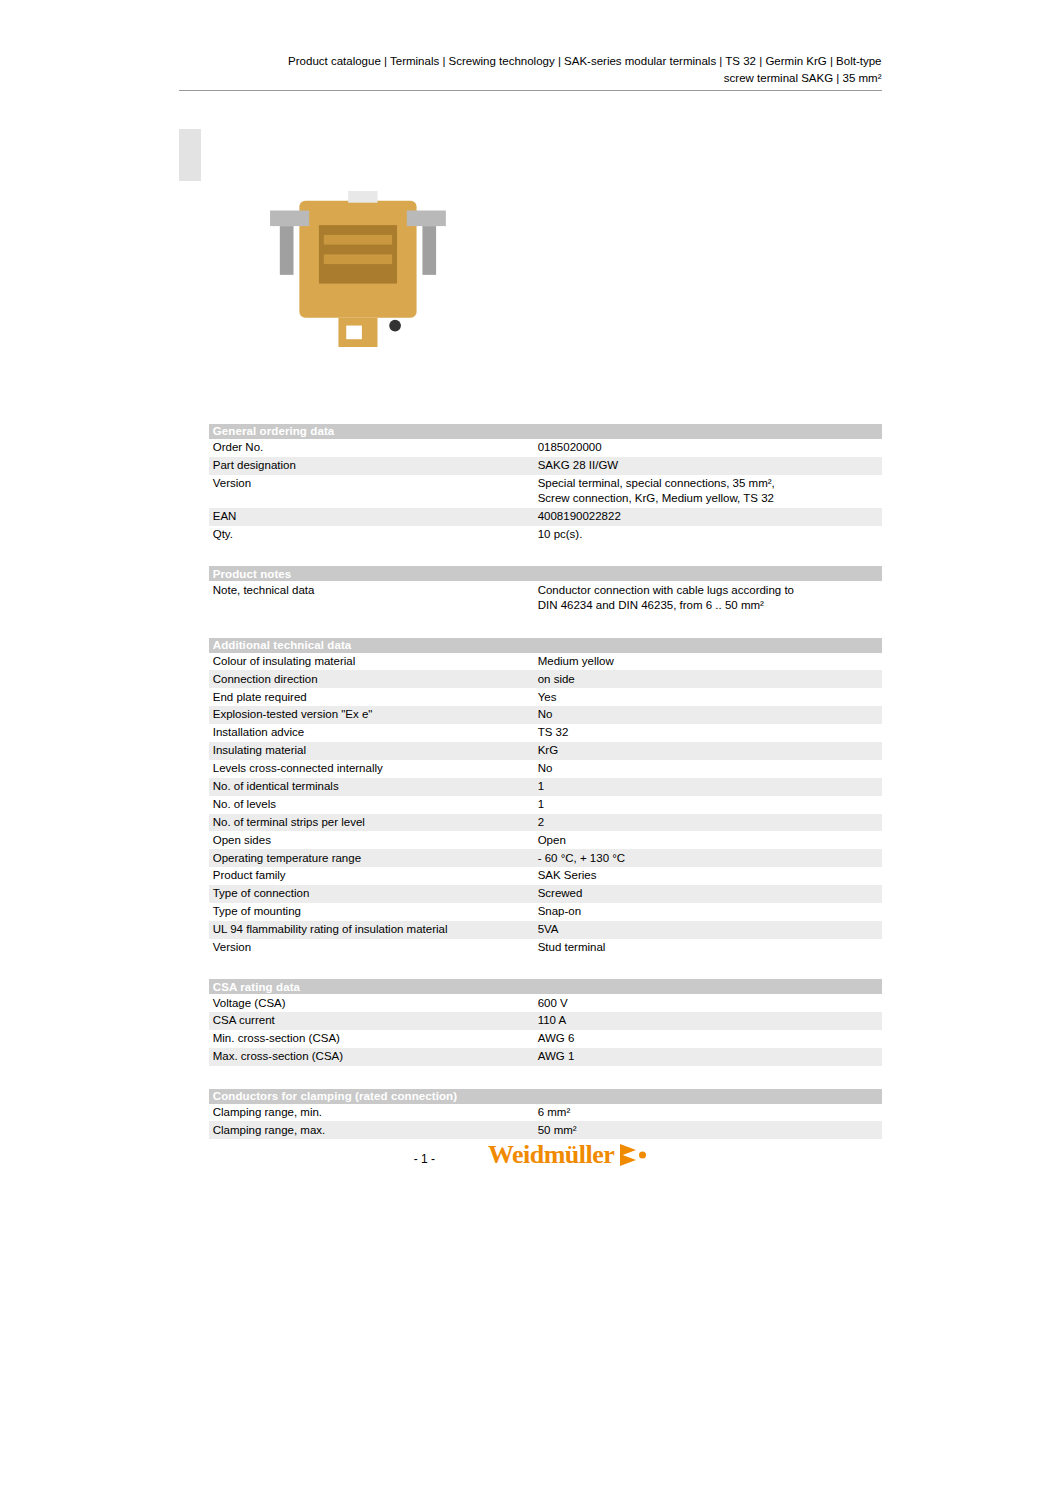Product catalogue | Terminals | Screwing technology | SAK-series modular terminals | TS 32 | Germin KrG | Bolt-type
screw terminal SAKG | 35 mm²
| General ordering data |
| --- |
| Order No. | 0185020000 |
| Part designation | SAKG 28 II/GW |
| Version | Special terminal, special connections, 35 mm², Screw connection, KrG, Medium yellow, TS 32 |
| EAN | 4008190022822 |
| Qty. | 10 pc(s). |
| Product notes |
| --- |
| Note, technical data | Conductor connection with cable lugs according to DIN 46234 and DIN 46235, from 6 .. 50 mm² |
| Additional technical data |
| --- |
| Colour of insulating material | Medium yellow |
| Connection direction | on side |
| End plate required | Yes |
| Explosion-tested version "Ex e" | No |
| Installation advice | TS 32 |
| Insulating material | KrG |
| Levels cross-connected internally | No |
| No. of identical terminals | 1 |
| No. of levels | 1 |
| No. of terminal strips per level | 2 |
| Open sides | Open |
| Operating temperature range | - 60 °C, + 130 °C |
| Product family | SAK Series |
| Type of connection | Screwed |
| Type of mounting | Snap-on |
| UL 94 flammability rating of insulation material | 5VA |
| Version | Stud terminal |
| CSA rating data |
| --- |
| Voltage (CSA) | 600 V |
| CSA current | 110 A |
| Min. cross-section (CSA) | AWG 6 |
| Max. cross-section (CSA) | AWG 1 |
| Conductors for clamping (rated connection) |
| --- |
| Clamping range, min. | 6 mm² |
| Clamping range, max. | 50 mm² |
- 1 -
Weidmüller